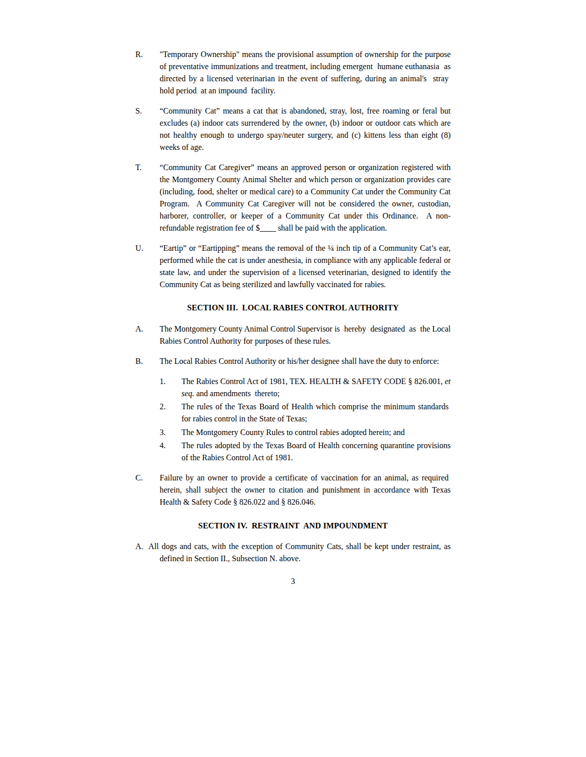R.
"Temporary Ownership" means the provisional assumption of ownership for the purpose of preventative immunizations and treatment, including emergent humane euthanasia as directed by a licensed veterinarian in the event of suffering, during an animal's stray hold period at an impound facility.
S.
“Community Cat” means a cat that is abandoned, stray, lost, free roaming or feral but excludes (a) indoor cats surrendered by the owner, (b) indoor or outdoor cats which are not healthy enough to undergo spay/neuter surgery, and (c) kittens less than eight (8) weeks of age.
T.
“Community Cat Caregiver” means an approved person or organization registered with the Montgomery County Animal Shelter and which person or organization provides care (including, food, shelter or medical care) to a Community Cat under the Community Cat Program. A Community Cat Caregiver will not be considered the owner, custodian, harborer, controller, or keeper of a Community Cat under this Ordinance. A non-refundable registration fee of $____ shall be paid with the application.
U.
“Eartip” or “Eartipping” means the removal of the ¼ inch tip of a Community Cat’s ear, performed while the cat is under anesthesia, in compliance with any applicable federal or state law, and under the supervision of a licensed veterinarian, designed to identify the Community Cat as being sterilized and lawfully vaccinated for rabies.
SECTION III. LOCAL RABIES CONTROL AUTHORITY
A.
The Montgomery County Animal Control Supervisor is hereby designated as the Local Rabies Control Authority for purposes of these rules.
B.
The Local Rabies Control Authority or his/her designee shall have the duty to enforce:
1. The Rabies Control Act of 1981, TEX. HEALTH & SAFETY CODE § 826.001, et seq. and amendments thereto;
2. The rules of the Texas Board of Health which comprise the minimum standards for rabies control in the State of Texas;
3. The Montgomery County Rules to control rabies adopted herein; and
4. The rules adopted by the Texas Board of Health concerning quarantine provisions of the Rabies Control Act of 1981.
C.
Failure by an owner to provide a certificate of vaccination for an animal, as required herein, shall subject the owner to citation and punishment in accordance with Texas Health & Safety Code § 826.022 and § 826.046.
SECTION IV. RESTRAINT AND IMPOUNDMENT
A. All dogs and cats, with the exception of Community Cats, shall be kept under restraint, as defined in Section II., Subsection N. above.
3